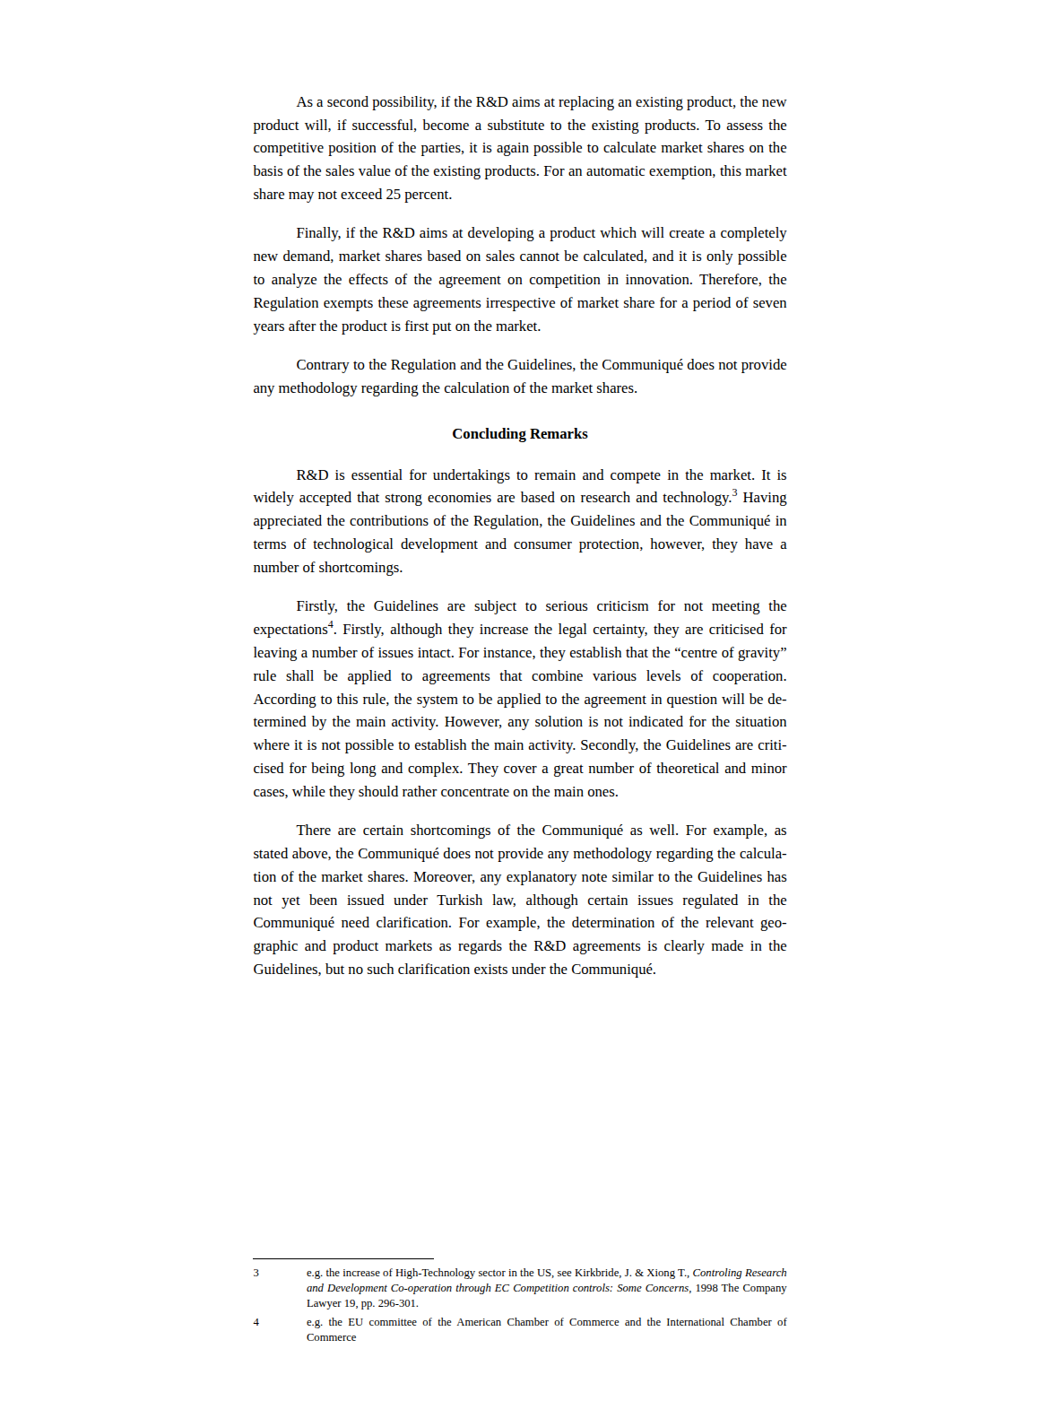As a second possibility, if the R&D aims at replacing an existing product, the new product will, if successful, become a substitute to the existing products. To assess the competitive position of the parties, it is again possible to calculate market shares on the basis of the sales value of the existing products. For an automatic exemption, this market share may not exceed 25 percent.
Finally, if the R&D aims at developing a product which will create a completely new demand, market shares based on sales cannot be calculated, and it is only possible to analyze the effects of the agreement on competition in innovation. Therefore, the Regulation exempts these agreements irrespective of market share for a period of seven years after the product is first put on the market.
Contrary to the Regulation and the Guidelines, the Communiqué does not provide any methodology regarding the calculation of the market shares.
Concluding Remarks
R&D is essential for undertakings to remain and compete in the market. It is widely accepted that strong economies are based on research and technology.3 Having appreciated the contributions of the Regulation, the Guidelines and the Communiqué in terms of technological development and consumer protection, however, they have a number of shortcomings.
Firstly, the Guidelines are subject to serious criticism for not meeting the expectations4. Firstly, although they increase the legal certainty, they are criticised for leaving a number of issues intact. For instance, they establish that the “centre of gravity” rule shall be applied to agreements that combine various levels of cooperation. According to this rule, the system to be applied to the agreement in question will be determined by the main activity. However, any solution is not indicated for the situation where it is not possible to establish the main activity. Secondly, the Guidelines are criticised for being long and complex. They cover a great number of theoretical and minor cases, while they should rather concentrate on the main ones.
There are certain shortcomings of the Communiqué as well. For example, as stated above, the Communiqué does not provide any methodology regarding the calculation of the market shares. Moreover, any explanatory note similar to the Guidelines has not yet been issued under Turkish law, although certain issues regulated in the Communiqué need clarification. For example, the determination of the relevant geographic and product markets as regards the R&D agreements is clearly made in the Guidelines, but no such clarification exists under the Communiqué.
3
e.g. the increase of High-Technology sector in the US, see Kirkbride, J. & Xiong T., Controling Research and Development Co-operation through EC Competition controls: Some Concerns, 1998 The Company Lawyer 19, pp. 296-301.
4
e.g. the EU committee of the American Chamber of Commerce and the International Chamber of Commerce